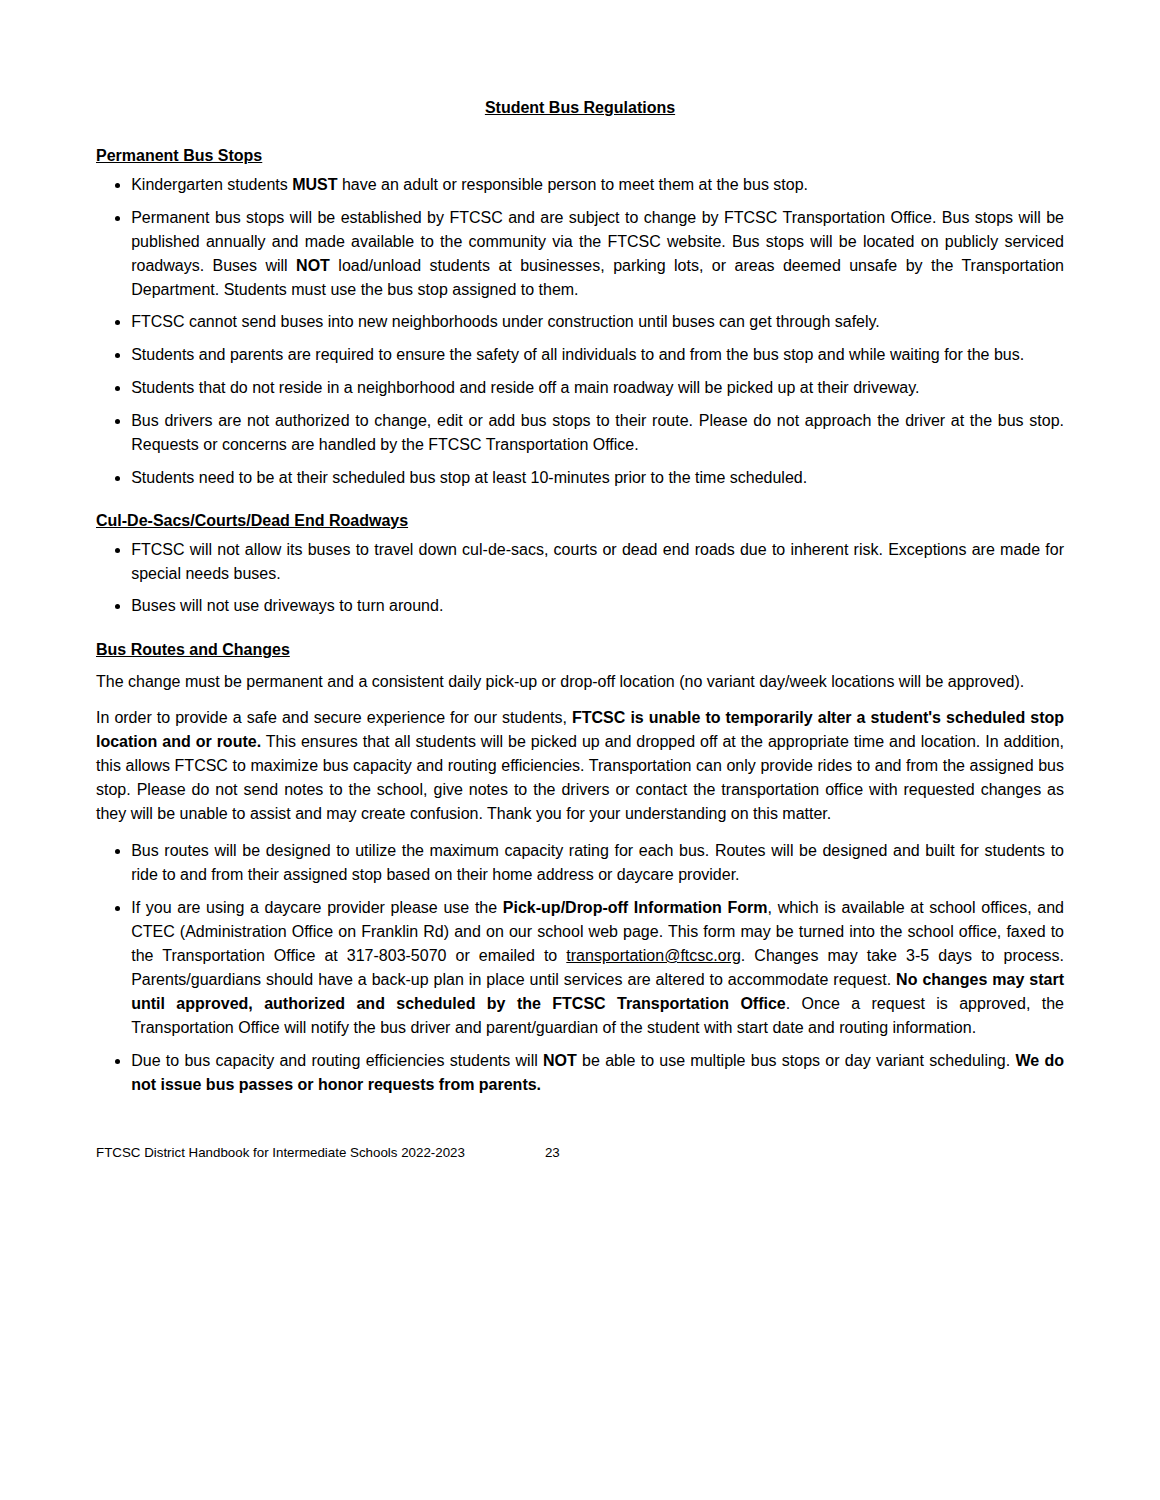Student Bus Regulations
Permanent Bus Stops
Kindergarten students MUST have an adult or responsible person to meet them at the bus stop.
Permanent bus stops will be established by FTCSC and are subject to change by FTCSC Transportation Office. Bus stops will be published annually and made available to the community via the FTCSC website. Bus stops will be located on publicly serviced roadways. Buses will NOT load/unload students at businesses, parking lots, or areas deemed unsafe by the Transportation Department. Students must use the bus stop assigned to them.
FTCSC cannot send buses into new neighborhoods under construction until buses can get through safely.
Students and parents are required to ensure the safety of all individuals to and from the bus stop and while waiting for the bus.
Students that do not reside in a neighborhood and reside off a main roadway will be picked up at their driveway.
Bus drivers are not authorized to change, edit or add bus stops to their route. Please do not approach the driver at the bus stop. Requests or concerns are handled by the FTCSC Transportation Office.
Students need to be at their scheduled bus stop at least 10-minutes prior to the time scheduled.
Cul-De-Sacs/Courts/Dead End Roadways
FTCSC will not allow its buses to travel down cul-de-sacs, courts or dead end roads due to inherent risk. Exceptions are made for special needs buses.
Buses will not use driveways to turn around.
Bus Routes and Changes
The change must be permanent and a consistent daily pick-up or drop-off location (no variant day/week locations will be approved).
In order to provide a safe and secure experience for our students, FTCSC is unable to temporarily alter a student's scheduled stop location and or route. This ensures that all students will be picked up and dropped off at the appropriate time and location. In addition, this allows FTCSC to maximize bus capacity and routing efficiencies. Transportation can only provide rides to and from the assigned bus stop. Please do not send notes to the school, give notes to the drivers or contact the transportation office with requested changes as they will be unable to assist and may create confusion. Thank you for your understanding on this matter.
Bus routes will be designed to utilize the maximum capacity rating for each bus. Routes will be designed and built for students to ride to and from their assigned stop based on their home address or daycare provider.
If you are using a daycare provider please use the Pick-up/Drop-off Information Form, which is available at school offices, and CTEC (Administration Office on Franklin Rd) and on our school web page. This form may be turned into the school office, faxed to the Transportation Office at 317-803-5070 or emailed to transportation@ftcsc.org. Changes may take 3-5 days to process. Parents/guardians should have a back-up plan in place until services are altered to accommodate request. No changes may start until approved, authorized and scheduled by the FTCSC Transportation Office. Once a request is approved, the Transportation Office will notify the bus driver and parent/guardian of the student with start date and routing information.
Due to bus capacity and routing efficiencies students will NOT be able to use multiple bus stops or day variant scheduling. We do not issue bus passes or honor requests from parents.
FTCSC District Handbook for Intermediate Schools 2022-2023 23